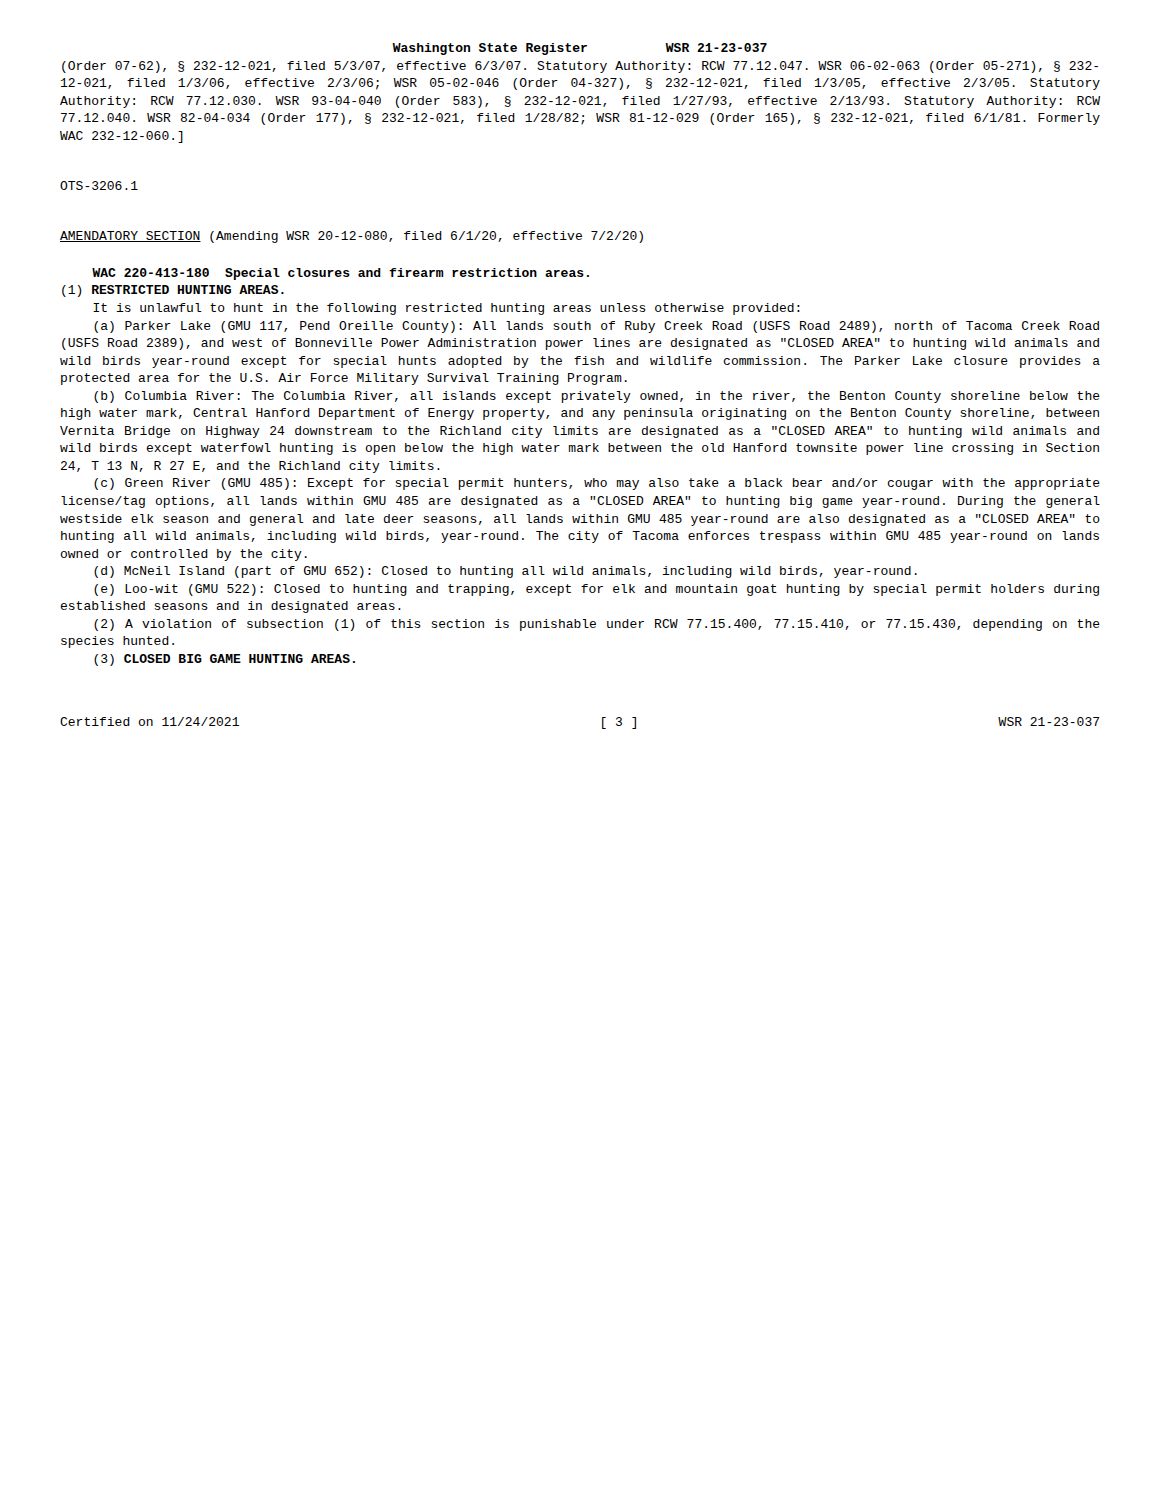Washington State Register WSR 21-23-037
(Order 07-62), § 232-12-021, filed 5/3/07, effective 6/3/07. Statutory Authority: RCW 77.12.047. WSR 06-02-063 (Order 05-271), § 232-12-021, filed 1/3/06, effective 2/3/06; WSR 05-02-046 (Order 04-327), § 232-12-021, filed 1/3/05, effective 2/3/05. Statutory Authority: RCW 77.12.030. WSR 93-04-040 (Order 583), § 232-12-021, filed 1/27/93, effective 2/13/93. Statutory Authority: RCW 77.12.040. WSR 82-04-034 (Order 177), § 232-12-021, filed 1/28/82; WSR 81-12-029 (Order 165), § 232-12-021, filed 6/1/81. Formerly WAC 232-12-060.]
OTS-3206.1
AMENDATORY SECTION (Amending WSR 20-12-080, filed 6/1/20, effective 7/2/20)
WAC 220-413-180 Special closures and firearm restriction areas.
(1) RESTRICTED HUNTING AREAS.
It is unlawful to hunt in the following restricted hunting areas unless otherwise provided:
(a) Parker Lake (GMU 117, Pend Oreille County): All lands south of Ruby Creek Road (USFS Road 2489), north of Tacoma Creek Road (USFS Road 2389), and west of Bonneville Power Administration power lines are designated as "CLOSED AREA" to hunting wild animals and wild birds year-round except for special hunts adopted by the fish and wildlife commission. The Parker Lake closure provides a protected area for the U.S. Air Force Military Survival Training Program.
(b) Columbia River: The Columbia River, all islands except privately owned, in the river, the Benton County shoreline below the high water mark, Central Hanford Department of Energy property, and any peninsula originating on the Benton County shoreline, between Vernita Bridge on Highway 24 downstream to the Richland city limits are designated as a "CLOSED AREA" to hunting wild animals and wild birds except waterfowl hunting is open below the high water mark between the old Hanford townsite power line crossing in Section 24, T 13 N, R 27 E, and the Richland city limits.
(c) Green River (GMU 485): Except for special permit hunters, who may also take a black bear and/or cougar with the appropriate license/tag options, all lands within GMU 485 are designated as a "CLOSED AREA" to hunting big game year-round. During the general westside elk season and general and late deer seasons, all lands within GMU 485 year-round are also designated as a "CLOSED AREA" to hunting all wild animals, including wild birds, year-round. The city of Tacoma enforces trespass within GMU 485 year-round on lands owned or controlled by the city.
(d) McNeil Island (part of GMU 652): Closed to hunting all wild animals, including wild birds, year-round.
(e) Loo-wit (GMU 522): Closed to hunting and trapping, except for elk and mountain goat hunting by special permit holders during established seasons and in designated areas.
(2) A violation of subsection (1) of this section is punishable under RCW 77.15.400, 77.15.410, or 77.15.430, depending on the species hunted.
(3) CLOSED BIG GAME HUNTING AREAS.
Certified on 11/24/2021 [ 3 ] WSR 21-23-037